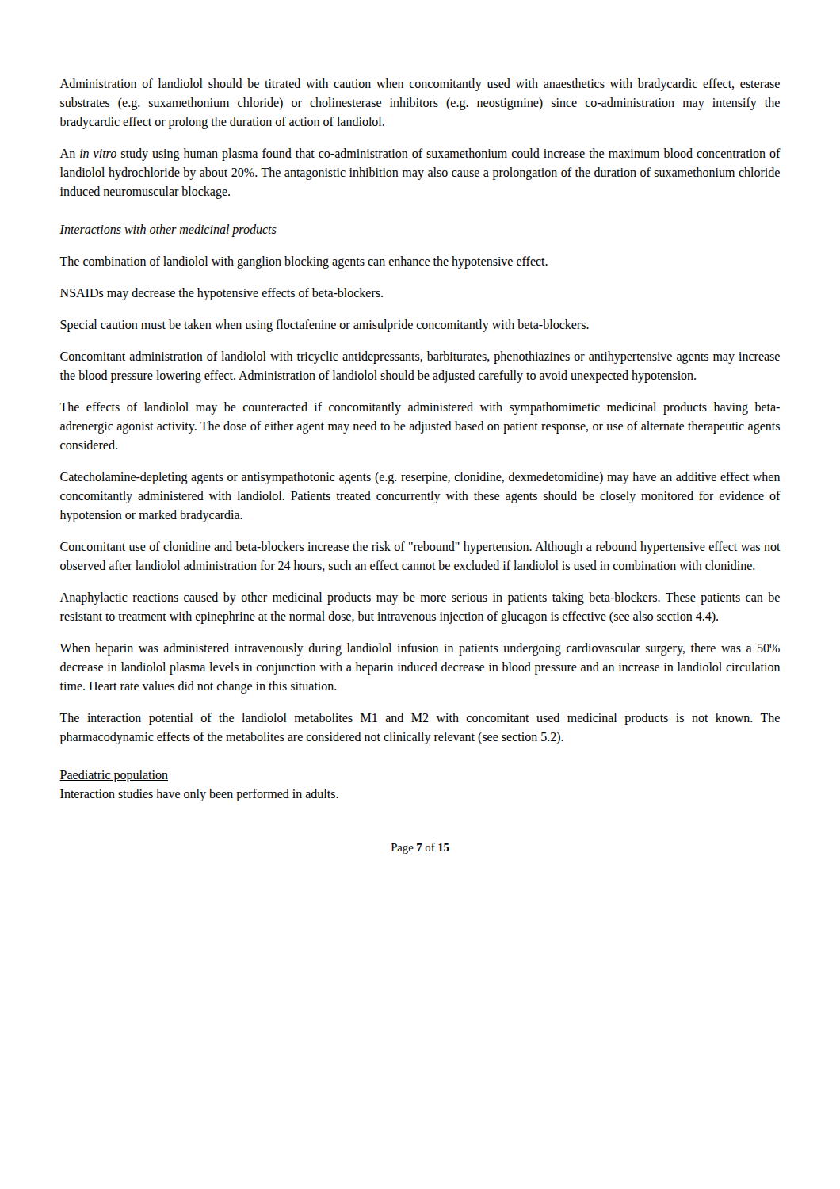Administration of landiolol should be titrated with caution when concomitantly used with anaesthetics with bradycardic effect, esterase substrates (e.g. suxamethonium chloride) or cholinesterase inhibitors (e.g. neostigmine) since co-administration may intensify the bradycardic effect or prolong the duration of action of landiolol.
An in vitro study using human plasma found that co-administration of suxamethonium could increase the maximum blood concentration of landiolol hydrochloride by about 20%. The antagonistic inhibition may also cause a prolongation of the duration of suxamethonium chloride induced neuromuscular blockage.
Interactions with other medicinal products
The combination of landiolol with ganglion blocking agents can enhance the hypotensive effect.
NSAIDs may decrease the hypotensive effects of beta-blockers.
Special caution must be taken when using floctafenine or amisulpride concomitantly with beta-blockers.
Concomitant administration of landiolol with tricyclic antidepressants, barbiturates, phenothiazines or antihypertensive agents may increase the blood pressure lowering effect. Administration of landiolol should be adjusted carefully to avoid unexpected hypotension.
The effects of landiolol may be counteracted if concomitantly administered with sympathomimetic medicinal products having beta-adrenergic agonist activity. The dose of either agent may need to be adjusted based on patient response, or use of alternate therapeutic agents considered.
Catecholamine-depleting agents or antisympathotonic agents (e.g. reserpine, clonidine, dexmedetomidine) may have an additive effect when concomitantly administered with landiolol. Patients treated concurrently with these agents should be closely monitored for evidence of hypotension or marked bradycardia.
Concomitant use of clonidine and beta-blockers increase the risk of "rebound" hypertension. Although a rebound hypertensive effect was not observed after landiolol administration for 24 hours, such an effect cannot be excluded if landiolol is used in combination with clonidine.
Anaphylactic reactions caused by other medicinal products may be more serious in patients taking beta-blockers. These patients can be resistant to treatment with epinephrine at the normal dose, but intravenous injection of glucagon is effective (see also section 4.4).
When heparin was administered intravenously during landiolol infusion in patients undergoing cardiovascular surgery, there was a 50% decrease in landiolol plasma levels in conjunction with a heparin induced decrease in blood pressure and an increase in landiolol circulation time. Heart rate values did not change in this situation.
The interaction potential of the landiolol metabolites M1 and M2 with concomitant used medicinal products is not known. The pharmacodynamic effects of the metabolites are considered not clinically relevant (see section 5.2).
Paediatric population
Interaction studies have only been performed in adults.
Page 7 of 15